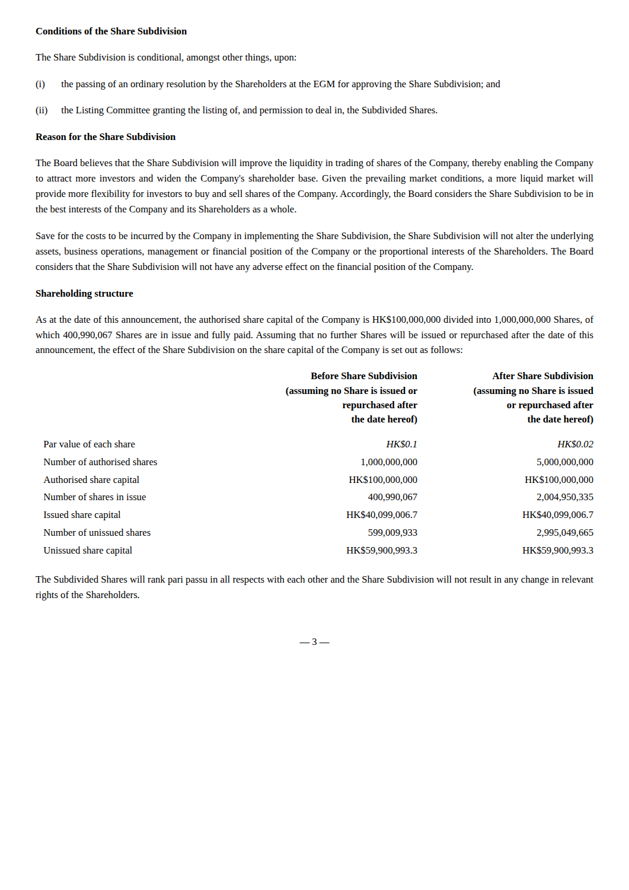Conditions of the Share Subdivision
The Share Subdivision is conditional, amongst other things, upon:
(i) the passing of an ordinary resolution by the Shareholders at the EGM for approving the Share Subdivision; and
(ii) the Listing Committee granting the listing of, and permission to deal in, the Subdivided Shares.
Reason for the Share Subdivision
The Board believes that the Share Subdivision will improve the liquidity in trading of shares of the Company, thereby enabling the Company to attract more investors and widen the Company's shareholder base. Given the prevailing market conditions, a more liquid market will provide more flexibility for investors to buy and sell shares of the Company. Accordingly, the Board considers the Share Subdivision to be in the best interests of the Company and its Shareholders as a whole.
Save for the costs to be incurred by the Company in implementing the Share Subdivision, the Share Subdivision will not alter the underlying assets, business operations, management or financial position of the Company or the proportional interests of the Shareholders. The Board considers that the Share Subdivision will not have any adverse effect on the financial position of the Company.
Shareholding structure
As at the date of this announcement, the authorised share capital of the Company is HK$100,000,000 divided into 1,000,000,000 Shares, of which 400,990,067 Shares are in issue and fully paid. Assuming that no further Shares will be issued or repurchased after the date of this announcement, the effect of the Share Subdivision on the share capital of the Company is set out as follows:
| | Before Share Subdivision (assuming no Share is issued or repurchased after the date hereof) | After Share Subdivision (assuming no Share is issued or repurchased after the date hereof) |
| --- | --- | --- |
| Par value of each share | HK$0.1 | HK$0.02 |
| Number of authorised shares | 1,000,000,000 | 5,000,000,000 |
| Authorised share capital | HK$100,000,000 | HK$100,000,000 |
| Number of shares in issue | 400,990,067 | 2,004,950,335 |
| Issued share capital | HK$40,099,006.7 | HK$40,099,006.7 |
| Number of unissued shares | 599,009,933 | 2,995,049,665 |
| Unissued share capital | HK$59,900,993.3 | HK$59,900,993.3 |
The Subdivided Shares will rank pari passu in all respects with each other and the Share Subdivision will not result in any change in relevant rights of the Shareholders.
— 3 —